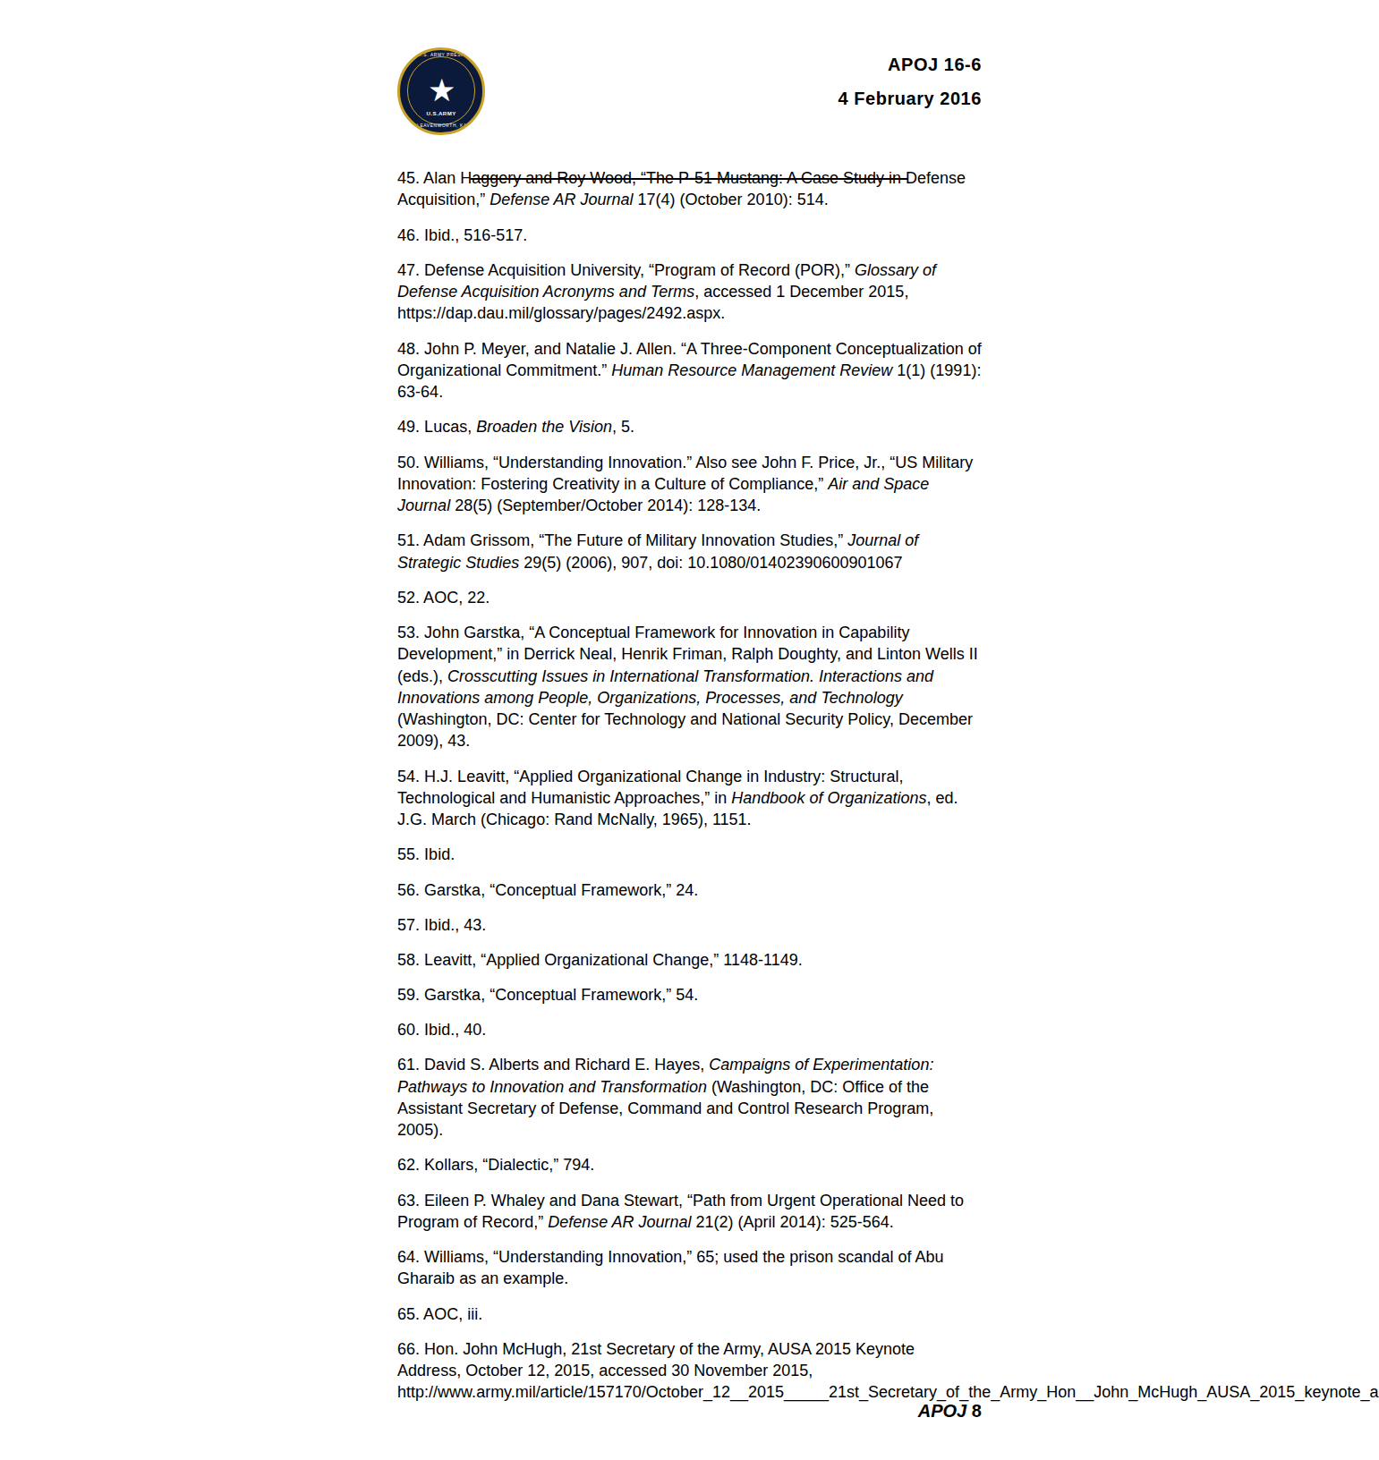U.S. Army Press
★
U.S.ARMY
Fort Leavenworth, Kansas
APOJ 16-6
4 February 2016
45. Alan Haggery and Roy Wood, “The P-51 Mustang: A Case Study in Defense Acquisition,” Defense AR Journal 17(4) (October 2010): 514.
46. Ibid., 516-517.
47. Defense Acquisition University, “Program of Record (POR),” Glossary of Defense Acquisition Acronyms and Terms, accessed 1 December 2015, https://dap.dau.mil/glossary/pages/2492.aspx.
48. John P. Meyer, and Natalie J. Allen. “A Three-Component Conceptualization of Organizational Commitment.” Human Resource Management Review 1(1) (1991): 63-64.
49. Lucas, Broaden the Vision, 5.
50. Williams, “Understanding Innovation.” Also see John F. Price, Jr., “US Military Innovation: Fostering Creativity in a Culture of Compliance,” Air and Space Journal 28(5) (September/October 2014): 128-134.
51. Adam Grissom, “The Future of Military Innovation Studies,” Journal of Strategic Studies 29(5) (2006), 907, doi: 10.1080/01402390600901067
52. AOC, 22.
53. John Garstka, “A Conceptual Framework for Innovation in Capability Development,” in Derrick Neal, Henrik Friman, Ralph Doughty, and Linton Wells II (eds.), Crosscutting Issues in International Transformation. Interactions and Innovations among People, Organizations, Processes, and Technology (Washington, DC: Center for Technology and National Security Policy, December 2009), 43.
54. H.J. Leavitt, “Applied Organizational Change in Industry: Structural, Technological and Humanistic Approaches,” in Handbook of Organizations, ed. J.G. March (Chicago: Rand McNally, 1965), 1151.
55. Ibid.
56. Garstka, “Conceptual Framework,” 24.
57. Ibid., 43.
58. Leavitt, “Applied Organizational Change,” 1148-1149.
59. Garstka, “Conceptual Framework,” 54.
60. Ibid., 40.
61. David S. Alberts and Richard E. Hayes, Campaigns of Experimentation: Pathways to Innovation and Transformation (Washington, DC: Office of the Assistant Secretary of Defense, Command and Control Research Program, 2005).
62. Kollars, “Dialectic,” 794.
63. Eileen P. Whaley and Dana Stewart, “Path from Urgent Operational Need to Program of Record,” Defense AR Journal 21(2) (April 2014): 525-564.
64. Williams, “Understanding Innovation,” 65; used the prison scandal of Abu Gharaib as an example.
65. AOC, iii.
66. Hon. John McHugh, 21st Secretary of the Army, AUSA 2015 Keynote Address, October 12, 2015, accessed 30 November 2015, http://www.army.mil/article/157170/October_12__2015_____21st_Secretary_of_the_Army_Hon__John_McHugh_AUSA_2015_keynote_address/.
APOJ 8